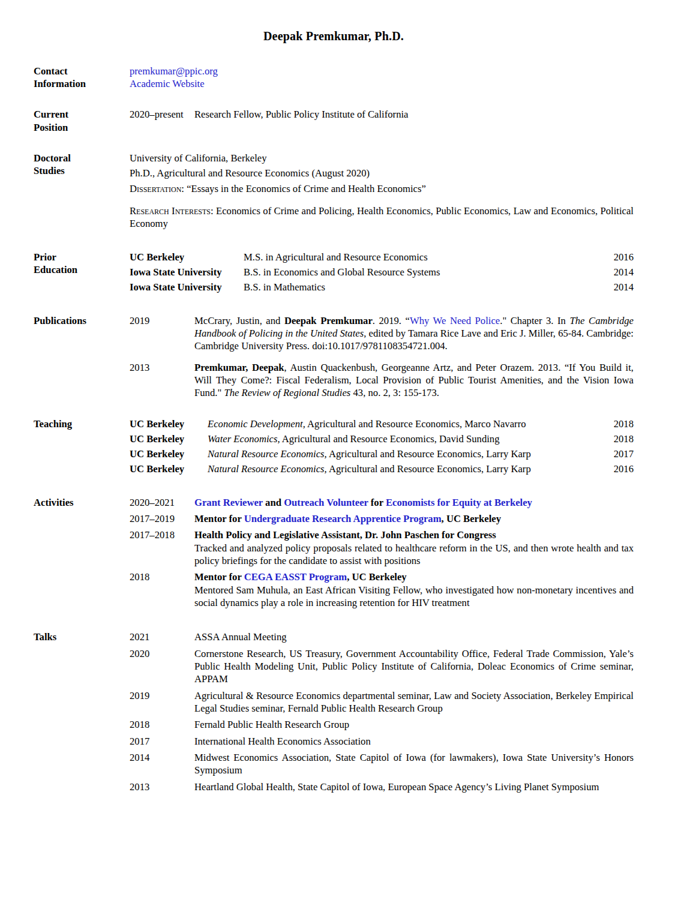Deepak Premkumar, Ph.D.
Contact
Information
premkumar@ppic.org Academic Website
Current
Position
2020–present
Research Fellow, Public Policy Institute of California
Doctoral
Studies
University of California, Berkeley
Ph.D., Agricultural and Resource Economics (August 2020)
Dissertation: “Essays in the Economics of Crime and Health Economics”
Research Interests: Economics of Crime and Policing, Health Economics, Public Economics, Law and Economics, Political Economy
Prior
Education
UC Berkeley
M.S. in Agricultural and Resource Economics
2016
Iowa State University
B.S. in Economics and Global Resource Systems
2014
Iowa State University
B.S. in Mathematics
2014
Publications
2019
McCrary, Justin, and Deepak Premkumar. 2019. “Why We Need Police." Chapter 3. In The Cambridge Handbook of Policing in the United States, edited by Tamara Rice Lave and Eric J. Miller, 65-84. Cambridge: Cambridge University Press. doi:10.1017/9781108354721.004.
2013
Premkumar, Deepak, Austin Quackenbush, Georgeanne Artz, and Peter Orazem. 2013. “If You Build it, Will They Come?: Fiscal Federalism, Local Provision of Public Tourist Amenities, and the Vision Iowa Fund." The Review of Regional Studies 43, no. 2, 3: 155-173.
Teaching
UC Berkeley
Economic Development, Agricultural and Resource Economics, Marco Navarro
2018
UC Berkeley
Water Economics, Agricultural and Resource Economics, David Sunding
2018
UC Berkeley
Natural Resource Economics, Agricultural and Resource Economics, Larry Karp
2017
UC Berkeley
Natural Resource Economics, Agricultural and Resource Economics, Larry Karp
2016
Activities
2020–2021
Grant Reviewer and Outreach Volunteer for Economists for Equity at Berkeley
2017–2019
Mentor for Undergraduate Research Apprentice Program, UC Berkeley
2017–2018
Health Policy and Legislative Assistant, Dr. John Paschen for Congress Tracked and analyzed policy proposals related to healthcare reform in the US, and then wrote health and tax policy briefings for the candidate to assist with positions
2018
Mentor for CEGA EASST Program, UC Berkeley Mentored Sam Muhula, an East African Visiting Fellow, who investigated how non-monetary incentives and social dynamics play a role in increasing retention for HIV treatment
Talks
2021
ASSA Annual Meeting
2020
Cornerstone Research, US Treasury, Government Accountability Office, Federal Trade Commission, Yale’s Public Health Modeling Unit, Public Policy Institute of California, Doleac Economics of Crime seminar, APPAM
2019
Agricultural & Resource Economics departmental seminar, Law and Society Association, Berkeley Empirical Legal Studies seminar, Fernald Public Health Research Group
2018
Fernald Public Health Research Group
2017
International Health Economics Association
2014
Midwest Economics Association, State Capitol of Iowa (for lawmakers), Iowa State University’s Honors Symposium
2013
Heartland Global Health, State Capitol of Iowa, European Space Agency’s Living Planet Symposium